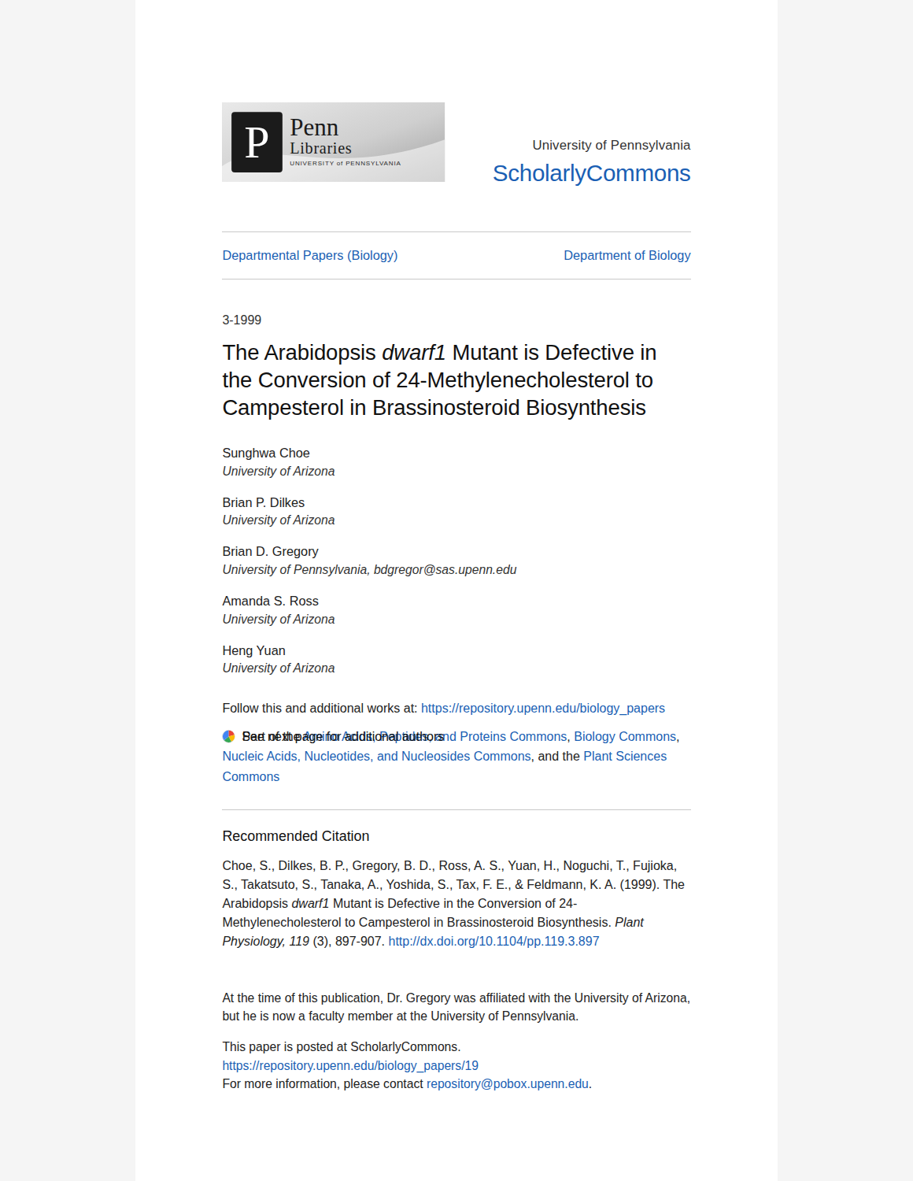P Penn Libraries UNIVERSITY of PENNSYLVANIA
University of Pennsylvania
ScholarlyCommons
Departmental Papers (Biology)
Department of Biology
3-1999
The Arabidopsis dwarf1 Mutant is Defective in the Conversion of 24-Methylenecholesterol to Campesterol in Brassinosteroid Biosynthesis
Sunghwa Choe
University of Arizona
Brian P. Dilkes
University of Arizona
Brian D. Gregory
University of Pennsylvania, bdgregor@sas.upenn.edu
Amanda S. Ross
University of Arizona
Heng Yuan
University of Arizona
Follow this and additional works at: https://repository.upenn.edu/biology_papers
See next page for additional authors Part of the Amino Acids, Peptides, and Proteins Commons, Biology Commons, Nucleic Acids, Nucleotides, and Nucleosides Commons, and the Plant Sciences Commons
Recommended Citation
Choe, S., Dilkes, B. P., Gregory, B. D., Ross, A. S., Yuan, H., Noguchi, T., Fujioka, S., Takatsuto, S., Tanaka, A., Yoshida, S., Tax, F. E., & Feldmann, K. A. (1999). The Arabidopsis dwarf1 Mutant is Defective in the Conversion of 24-Methylenecholesterol to Campesterol in Brassinosteroid Biosynthesis. Plant Physiology, 119 (3), 897-907. http://dx.doi.org/10.1104/pp.119.3.897
At the time of this publication, Dr. Gregory was affiliated with the University of Arizona, but he is now a faculty member at the University of Pennsylvania.
This paper is posted at ScholarlyCommons. https://repository.upenn.edu/biology_papers/19
For more information, please contact repository@pobox.upenn.edu.